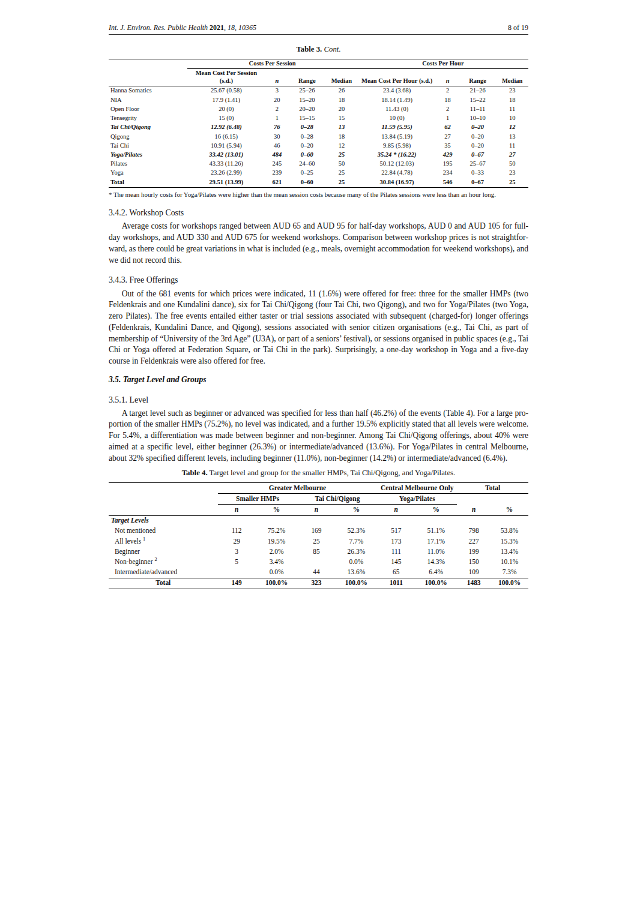Int. J. Environ. Res. Public Health 2021, 18, 10365
8 of 19
Table 3. Cont.
| | Costs Per Session | Costs Per Hour |
| --- | --- | --- |
| | Mean Cost Per Session (s.d.) | n | Range | Median | Mean Cost Per Hour (s.d.) | n | Range | Median |
| Hanna Somatics | 25.67 (0.58) | 3 | 25–26 | 26 | 23.4 (3.68) | 2 | 21–26 | 23 |
| NIA | 17.9 (1.41) | 20 | 15–20 | 18 | 18.14 (1.49) | 18 | 15–22 | 18 |
| Open Floor | 20 (0) | 2 | 20–20 | 20 | 11.43 (0) | 2 | 11–11 | 11 |
| Tensegrity | 15 (0) | 1 | 15–15 | 15 | 10 (0) | 1 | 10–10 | 10 |
| Tai Chi/Qigong | 12.92 (6.48) | 76 | 0–28 | 13 | 11.59 (5.95) | 62 | 0–20 | 12 |
| Qigong | 16 (6.15) | 30 | 0–28 | 18 | 13.84 (5.19) | 27 | 0–20 | 13 |
| Tai Chi | 10.91 (5.94) | 46 | 0–20 | 12 | 9.85 (5.98) | 35 | 0–20 | 11 |
| Yoga/Pilates | 33.42 (13.01) | 484 | 0–60 | 25 | 35.24 * (16.22) | 429 | 0–67 | 27 |
| Pilates | 43.33 (11.26) | 245 | 24–60 | 50 | 50.12 (12.03) | 195 | 25–67 | 50 |
| Yoga | 23.26 (2.99) | 239 | 0–25 | 25 | 22.84 (4.78) | 234 | 0–33 | 23 |
| Total | 29.51 (13.99) | 621 | 0–60 | 25 | 30.84 (16.97) | 546 | 0–67 | 25 |
* The mean hourly costs for Yoga/Pilates were higher than the mean session costs because many of the Pilates sessions were less than an hour long.
3.4.2. Workshop Costs
Average costs for workshops ranged between AUD 65 and AUD 95 for half-day workshops, AUD 0 and AUD 105 for full-day workshops, and AUD 330 and AUD 675 for weekend workshops. Comparison between workshop prices is not straightforward, as there could be great variations in what is included (e.g., meals, overnight accommodation for weekend workshops), and we did not record this.
3.4.3. Free Offerings
Out of the 681 events for which prices were indicated, 11 (1.6%) were offered for free: three for the smaller HMPs (two Feldenkrais and one Kundalini dance), six for Tai Chi/Qigong (four Tai Chi, two Qigong), and two for Yoga/Pilates (two Yoga, zero Pilates). The free events entailed either taster or trial sessions associated with subsequent (charged-for) longer offerings (Feldenkrais, Kundalini Dance, and Qigong), sessions associated with senior citizen organisations (e.g., Tai Chi, as part of membership of “University of the 3rd Age” (U3A), or part of a seniors’ festival), or sessions organised in public spaces (e.g., Tai Chi or Yoga offered at Federation Square, or Tai Chi in the park). Surprisingly, a one-day workshop in Yoga and a five-day course in Feldenkrais were also offered for free.
3.5. Target Level and Groups
3.5.1. Level
A target level such as beginner or advanced was specified for less than half (46.2%) of the events (Table 4). For a large proportion of the smaller HMPs (75.2%), no level was indicated, and a further 19.5% explicitly stated that all levels were welcome. For 5.4%, a differentiation was made between beginner and non-beginner. Among Tai Chi/Qigong offerings, about 40% were aimed at a specific level, either beginner (26.3%) or intermediate/advanced (13.6%). For Yoga/Pilates in central Melbourne, about 32% specified different levels, including beginner (11.0%), non-beginner (14.2%) or intermediate/advanced (6.4%).
Table 4. Target level and group for the smaller HMPs, Tai Chi/Qigong, and Yoga/Pilates.
| | Greater Melbourne | Central Melbourne Only | Total |
| --- | --- | --- | --- |
| | Smaller HMPs | Tai Chi/Qigong | Yoga/Pilates | |
| | n | % | n | % | n | % | n | % |
| Target Levels | |
| Not mentioned | 112 | 75.2% | 169 | 52.3% | 517 | 51.1% | 798 | 53.8% |
| All levels 1 | 29 | 19.5% | 25 | 7.7% | 173 | 17.1% | 227 | 15.3% |
| Beginner | 3 | 2.0% | 85 | 26.3% | 111 | 11.0% | 199 | 13.4% |
| Non-beginner 2 | 5 | 3.4% | | 0.0% | 145 | 14.3% | 150 | 10.1% |
| Intermediate/advanced | | 0.0% | 44 | 13.6% | 65 | 6.4% | 109 | 7.3% |
| Total | 149 | 100.0% | 323 | 100.0% | 1011 | 100.0% | 1483 | 100.0% |